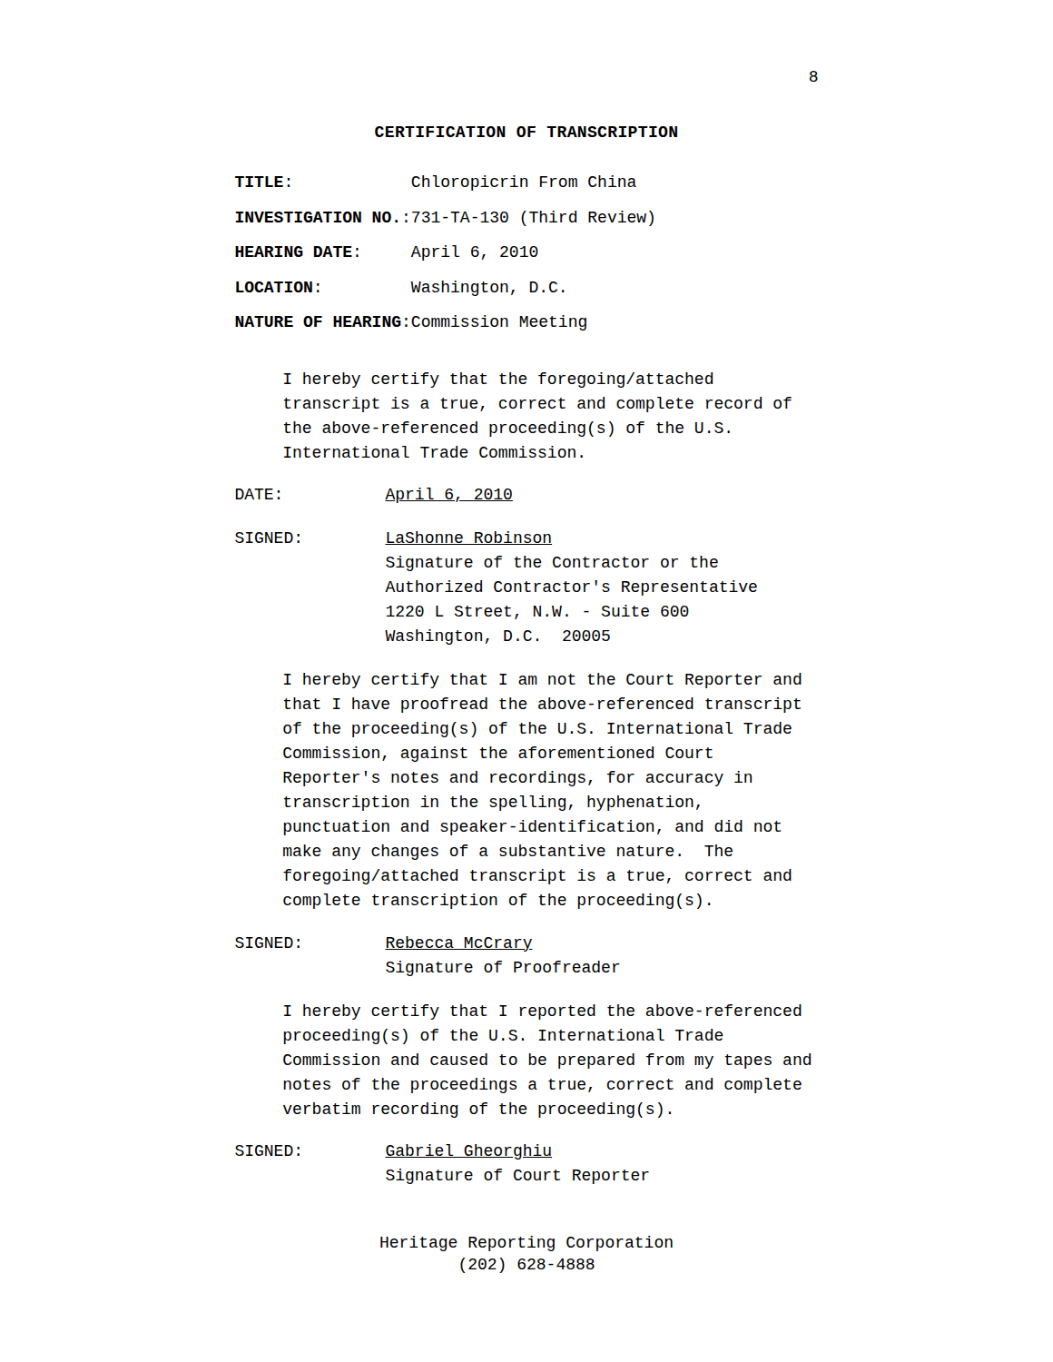8
CERTIFICATION OF TRANSCRIPTION
| TITLE : | Chloropicrin From China |
| INVESTIGATION NO. : | 731-TA-130 (Third Review) |
| HEARING DATE : | April 6, 2010 |
| LOCATION : | Washington, D.C. |
| NATURE OF HEARING : | Commission Meeting |
I hereby certify that the foregoing/attached transcript is a true, correct and complete record of the above-referenced proceeding(s) of the U.S. International Trade Commission.
DATE:
April 6, 2010
SIGNED:
LaShonne Robinson Signature of the Contractor or the Authorized Contractor's Representative 1220 L Street, N.W. - Suite 600 Washington, D.C. 20005
I hereby certify that I am not the Court Reporter and that I have proofread the above-referenced transcript of the proceeding(s) of the U.S. International Trade Commission, against the aforementioned Court Reporter's notes and recordings, for accuracy in transcription in the spelling, hyphenation, punctuation and speaker-identification, and did not make any changes of a substantive nature. The foregoing/attached transcript is a true, correct and complete transcription of the proceeding(s).
SIGNED:
Rebecca McCrary Signature of Proofreader
I hereby certify that I reported the above-referenced proceeding(s) of the U.S. International Trade Commission and caused to be prepared from my tapes and notes of the proceedings a true, correct and complete verbatim recording of the proceeding(s).
SIGNED:
Gabriel Gheorghiu Signature of Court Reporter
Heritage Reporting Corporation
(202) 628-4888